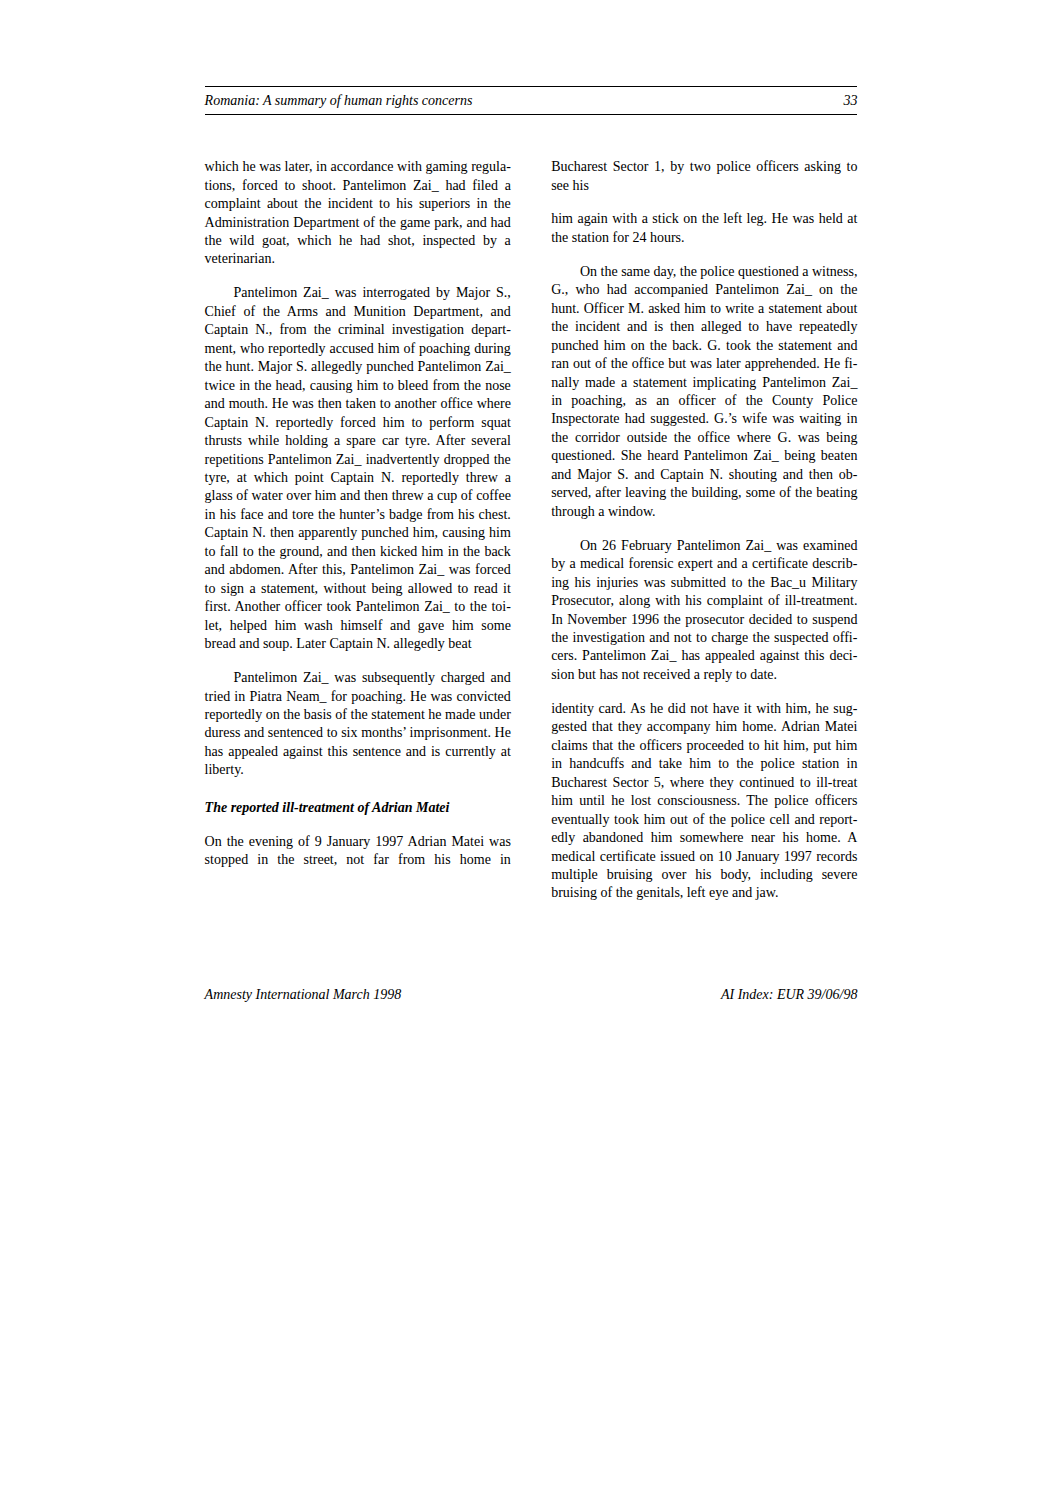Romania: A summary of human rights concerns 33
which he was later, in accordance with gaming regulations, forced to shoot. Pantelimon Zai_ had filed a complaint about the incident to his superiors in the Administration Department of the game park, and had the wild goat, which he had shot, inspected by a veterinarian.
Pantelimon Zai_ was interrogated by Major S., Chief of the Arms and Munition Department, and Captain N., from the criminal investigation department, who reportedly accused him of poaching during the hunt. Major S. allegedly punched Pantelimon Zai_ twice in the head, causing him to bleed from the nose and mouth. He was then taken to another office where Captain N. reportedly forced him to perform squat thrusts while holding a spare car tyre. After several repetitions Pantelimon Zai_ inadvertently dropped the tyre, at which point Captain N. reportedly threw a glass of water over him and then threw a cup of coffee in his face and tore the hunter’s badge from his chest. Captain N. then apparently punched him, causing him to fall to the ground, and then kicked him in the back and abdomen. After this, Pantelimon Zai_ was forced to sign a statement, without being allowed to read it first. Another officer took Pantelimon Zai_ to the toilet, helped him wash himself and gave him some bread and soup. Later Captain N. allegedly beat
Pantelimon Zai_ was subsequently charged and tried in Piatra Neam_ for poaching. He was convicted reportedly on the basis of the statement he made under duress and sentenced to six months’ imprisonment. He has appealed against this sentence and is currently at liberty.
The reported ill-treatment of Adrian Matei
On the evening of 9 January 1997 Adrian Matei was stopped in the street, not far from his home in Bucharest Sector 1, by two police officers asking to see his
him again with a stick on the left leg. He was held at the station for 24 hours.
On the same day, the police questioned a witness, G., who had accompanied Pantelimon Zai_ on the hunt. Officer M. asked him to write a statement about the incident and is then alleged to have repeatedly punched him on the back. G. took the statement and ran out of the office but was later apprehended. He finally made a statement implicating Pantelimon Zai_ in poaching, as an officer of the County Police Inspectorate had suggested. G.’s wife was waiting in the corridor outside the office where G. was being questioned. She heard Pantelimon Zai_ being beaten and Major S. and Captain N. shouting and then observed, after leaving the building, some of the beating through a window.
On 26 February Pantelimon Zai_ was examined by a medical forensic expert and a certificate describing his injuries was submitted to the Bac_u Military Prosecutor, along with his complaint of ill-treatment. In November 1996 the prosecutor decided to suspend the investigation and not to charge the suspected officers. Pantelimon Zai_ has appealed against this decision but has not received a reply to date.
identity card. As he did not have it with him, he suggested that they accompany him home. Adrian Matei claims that the officers proceeded to hit him, put him in handcuffs and take him to the police station in Bucharest Sector 5, where they continued to ill-treat him until he lost consciousness. The police officers eventually took him out of the police cell and reportedly abandoned him somewhere near his home. A medical certificate issued on 10 January 1997 records multiple bruising over his body, including severe bruising of the genitals, left eye and jaw.
Amnesty International March 1998 AI Index: EUR 39/06/98